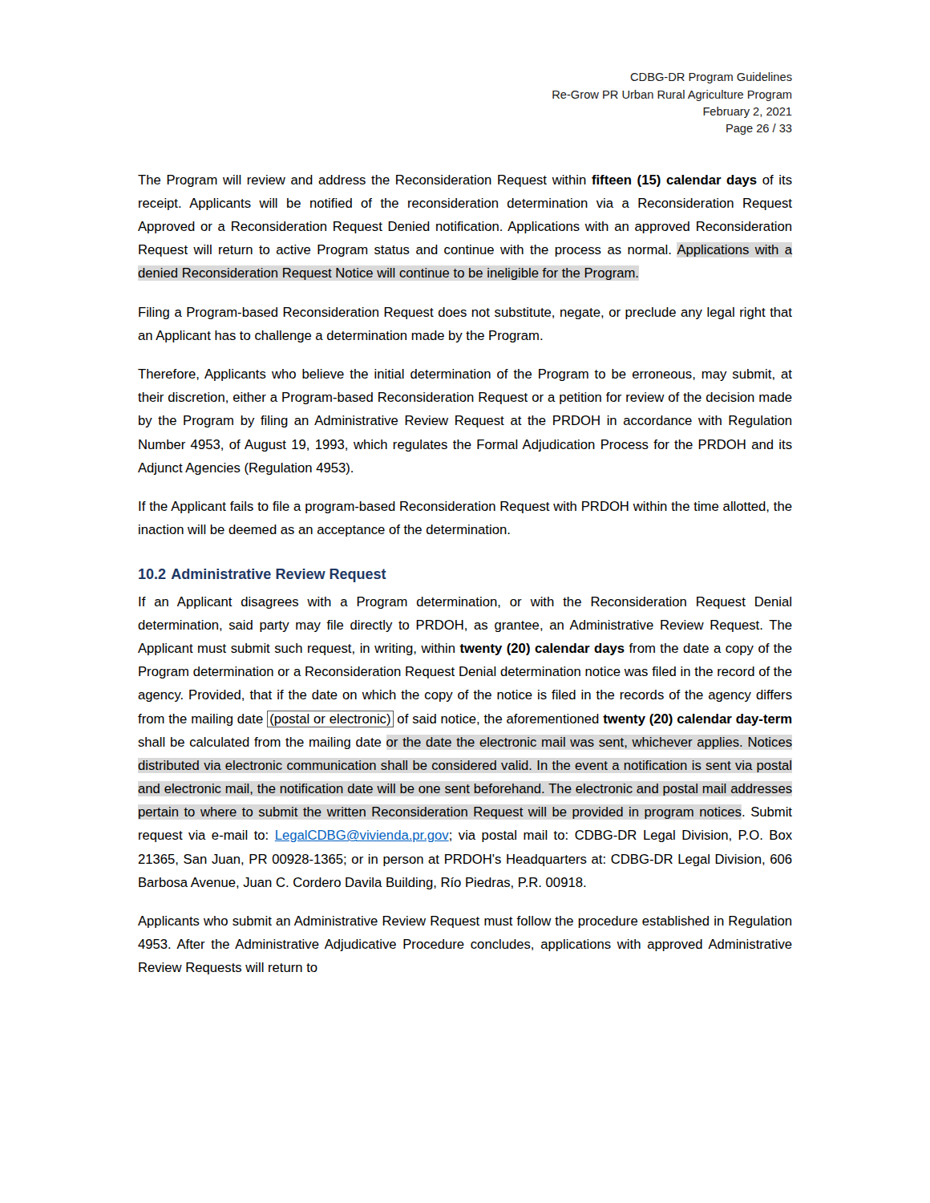CDBG-DR Program Guidelines Re-Grow PR Urban Rural Agriculture Program February 2, 2021 Page 26 / 33
The Program will review and address the Reconsideration Request within fifteen (15) calendar days of its receipt. Applicants will be notified of the reconsideration determination via a Reconsideration Request Approved or a Reconsideration Request Denied notification. Applications with an approved Reconsideration Request will return to active Program status and continue with the process as normal. Applications with a denied Reconsideration Request Notice will continue to be ineligible for the Program.
Filing a Program-based Reconsideration Request does not substitute, negate, or preclude any legal right that an Applicant has to challenge a determination made by the Program.
Therefore, Applicants who believe the initial determination of the Program to be erroneous, may submit, at their discretion, either a Program-based Reconsideration Request or a petition for review of the decision made by the Program by filing an Administrative Review Request at the PRDOH in accordance with Regulation Number 4953, of August 19, 1993, which regulates the Formal Adjudication Process for the PRDOH and its Adjunct Agencies (Regulation 4953).
If the Applicant fails to file a program-based Reconsideration Request with PRDOH within the time allotted, the inaction will be deemed as an acceptance of the determination.
10.2 Administrative Review Request
If an Applicant disagrees with a Program determination, or with the Reconsideration Request Denial determination, said party may file directly to PRDOH, as grantee, an Administrative Review Request. The Applicant must submit such request, in writing, within twenty (20) calendar days from the date a copy of the Program determination or a Reconsideration Request Denial determination notice was filed in the record of the agency. Provided, that if the date on which the copy of the notice is filed in the records of the agency differs from the mailing date (postal or electronic) of said notice, the aforementioned twenty (20) calendar day-term shall be calculated from the mailing date or the date the electronic mail was sent, whichever applies. Notices distributed via electronic communication shall be considered valid. In the event a notification is sent via postal and electronic mail, the notification date will be one sent beforehand. The electronic and postal mail addresses pertain to where to submit the written Reconsideration Request will be provided in program notices. Submit request via e-mail to: LegalCDBG@vivienda.pr.gov; via postal mail to: CDBG-DR Legal Division, P.O. Box 21365, San Juan, PR 00928-1365; or in person at PRDOH's Headquarters at: CDBG-DR Legal Division, 606 Barbosa Avenue, Juan C. Cordero Davila Building, Río Piedras, P.R. 00918.
Applicants who submit an Administrative Review Request must follow the procedure established in Regulation 4953. After the Administrative Adjudicative Procedure concludes, applications with approved Administrative Review Requests will return to